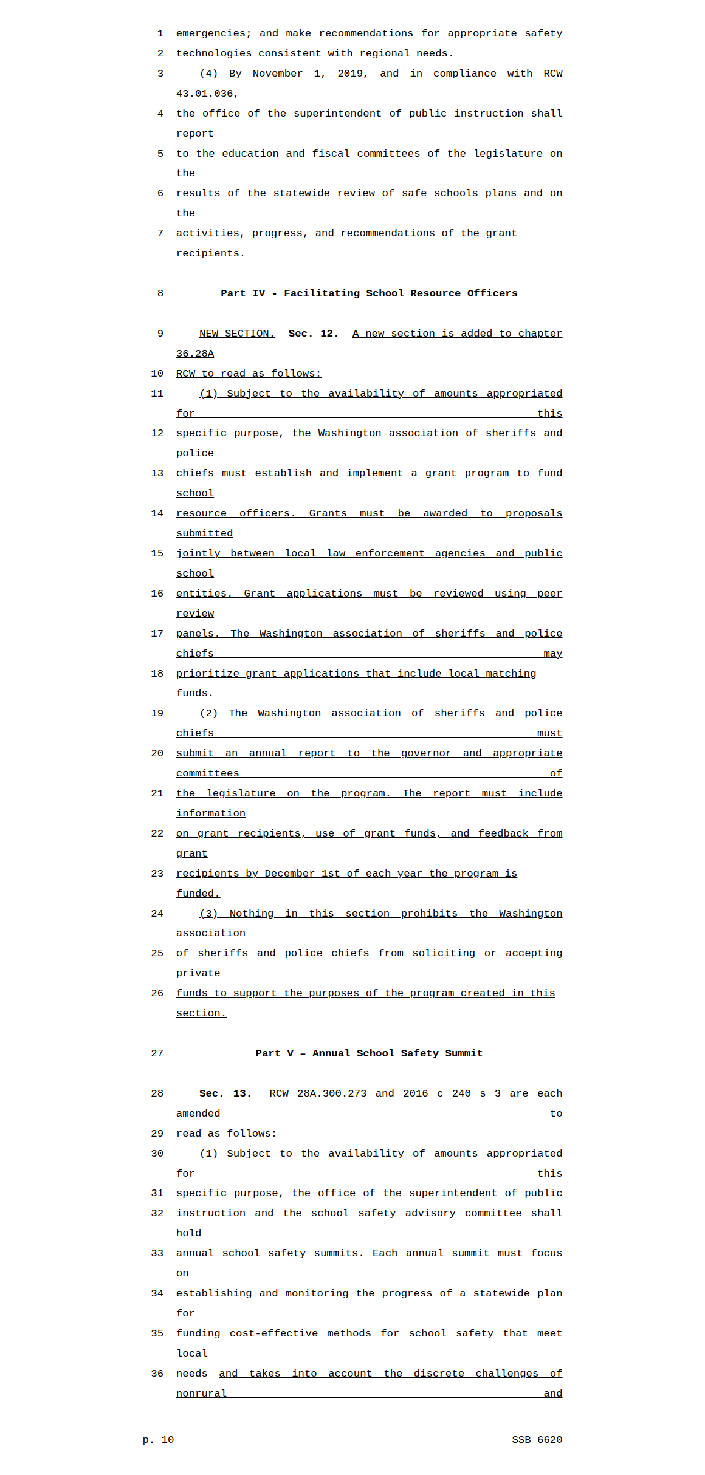emergencies; and make recommendations for appropriate safety
technologies consistent with regional needs.
(4) By November 1, 2019, and in compliance with RCW 43.01.036,
the office of the superintendent of public instruction shall report
to the education and fiscal committees of the legislature on the
results of the statewide review of safe schools plans and on the
activities, progress, and recommendations of the grant recipients.
Part IV - Facilitating School Resource Officers
NEW SECTION. Sec. 12. A new section is added to chapter 36.28A
RCW to read as follows:
(1) Subject to the availability of amounts appropriated for this
specific purpose, the Washington association of sheriffs and police
chiefs must establish and implement a grant program to fund school
resource officers. Grants must be awarded to proposals submitted
jointly between local law enforcement agencies and public school
entities. Grant applications must be reviewed using peer review
panels. The Washington association of sheriffs and police chiefs may
prioritize grant applications that include local matching funds.
(2) The Washington association of sheriffs and police chiefs must
submit an annual report to the governor and appropriate committees of
the legislature on the program. The report must include information
on grant recipients, use of grant funds, and feedback from grant
recipients by December 1st of each year the program is funded.
(3) Nothing in this section prohibits the Washington association
of sheriffs and police chiefs from soliciting or accepting private
funds to support the purposes of the program created in this section.
Part V – Annual School Safety Summit
Sec. 13. RCW 28A.300.273 and 2016 c 240 s 3 are each amended to
read as follows:
(1) Subject to the availability of amounts appropriated for this
specific purpose, the office of the superintendent of public
instruction and the school safety advisory committee shall hold
annual school safety summits. Each annual summit must focus on
establishing and monitoring the progress of a statewide plan for
funding cost-effective methods for school safety that meet local
needs and takes into account the discrete challenges of nonrural and
p. 10 SSB 6620